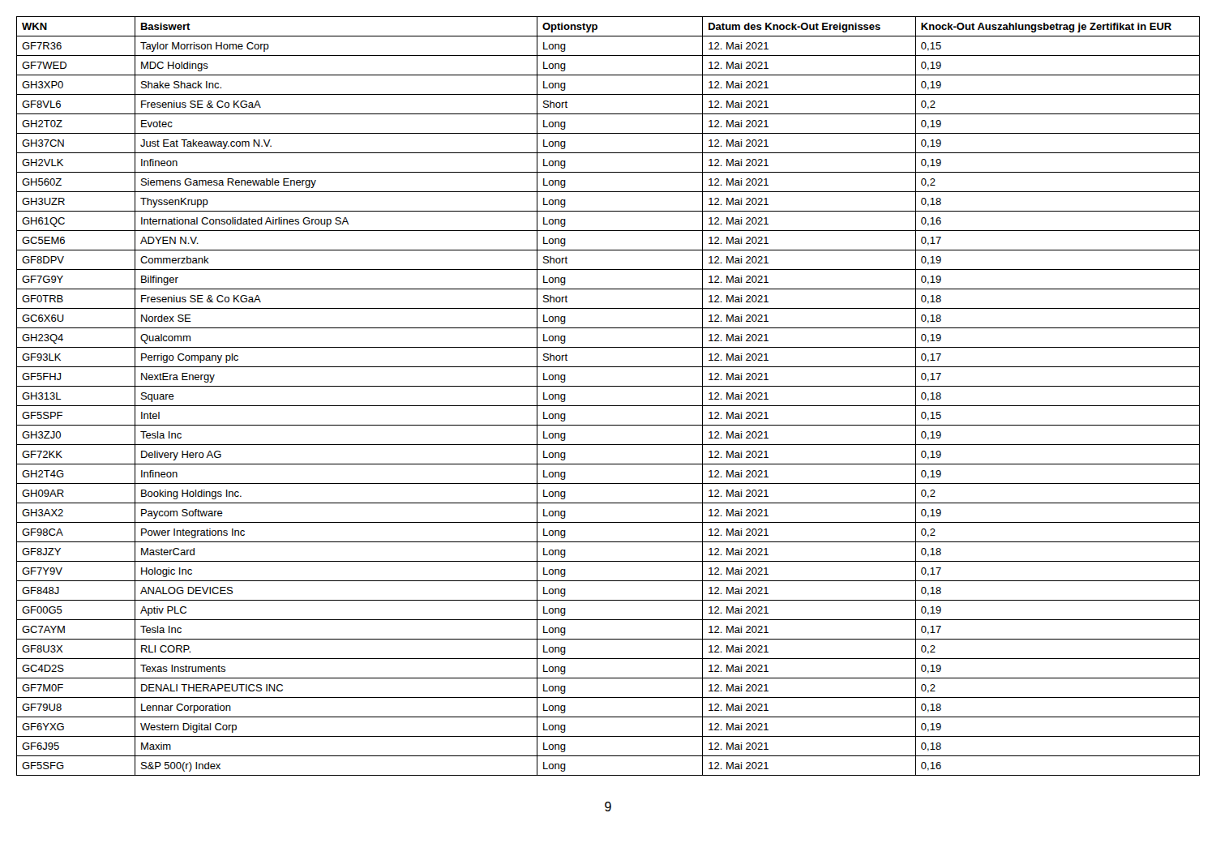Knock-Out Zertifikate
| WKN | Basiswert | Optionstyp | Datum des Knock-Out Ereignisses | Knock-Out Auszahlungsbetrag je Zertifikat in EUR |
| --- | --- | --- | --- | --- |
| GF7R36 | Taylor Morrison Home Corp | Long | 12. Mai 2021 | 0,15 |
| GF7WED | MDC Holdings | Long | 12. Mai 2021 | 0,19 |
| GH3XP0 | Shake Shack Inc. | Long | 12. Mai 2021 | 0,19 |
| GF8VL6 | Fresenius SE & Co KGaA | Short | 12. Mai 2021 | 0,2 |
| GH2T0Z | Evotec | Long | 12. Mai 2021 | 0,19 |
| GH37CN | Just Eat Takeaway.com N.V. | Long | 12. Mai 2021 | 0,19 |
| GH2VLK | Infineon | Long | 12. Mai 2021 | 0,19 |
| GH560Z | Siemens Gamesa Renewable Energy | Long | 12. Mai 2021 | 0,2 |
| GH3UZR | ThyssenKrupp | Long | 12. Mai 2021 | 0,18 |
| GH61QC | International Consolidated Airlines Group SA | Long | 12. Mai 2021 | 0,16 |
| GC5EM6 | ADYEN N.V. | Long | 12. Mai 2021 | 0,17 |
| GF8DPV | Commerzbank | Short | 12. Mai 2021 | 0,19 |
| GF7G9Y | Bilfinger | Long | 12. Mai 2021 | 0,19 |
| GF0TRB | Fresenius SE & Co KGaA | Short | 12. Mai 2021 | 0,18 |
| GC6X6U | Nordex SE | Long | 12. Mai 2021 | 0,18 |
| GH23Q4 | Qualcomm | Long | 12. Mai 2021 | 0,19 |
| GF93LK | Perrigo Company plc | Short | 12. Mai 2021 | 0,17 |
| GF5FHJ | NextEra Energy | Long | 12. Mai 2021 | 0,17 |
| GH313L | Square | Long | 12. Mai 2021 | 0,18 |
| GF5SPF | Intel | Long | 12. Mai 2021 | 0,15 |
| GH3ZJ0 | Tesla Inc | Long | 12. Mai 2021 | 0,19 |
| GF72KK | Delivery Hero AG | Long | 12. Mai 2021 | 0,19 |
| GH2T4G | Infineon | Long | 12. Mai 2021 | 0,19 |
| GH09AR | Booking Holdings Inc. | Long | 12. Mai 2021 | 0,2 |
| GH3AX2 | Paycom Software | Long | 12. Mai 2021 | 0,19 |
| GF98CA | Power Integrations Inc | Long | 12. Mai 2021 | 0,2 |
| GF8JZY | MasterCard | Long | 12. Mai 2021 | 0,18 |
| GF7Y9V | Hologic Inc | Long | 12. Mai 2021 | 0,17 |
| GF848J | ANALOG DEVICES | Long | 12. Mai 2021 | 0,18 |
| GF00G5 | Aptiv PLC | Long | 12. Mai 2021 | 0,19 |
| GC7AYM | Tesla Inc | Long | 12. Mai 2021 | 0,17 |
| GF8U3X | RLI CORP. | Long | 12. Mai 2021 | 0,2 |
| GC4D2S | Texas Instruments | Long | 12. Mai 2021 | 0,19 |
| GF7M0F | DENALI THERAPEUTICS INC | Long | 12. Mai 2021 | 0,2 |
| GF79U8 | Lennar Corporation | Long | 12. Mai 2021 | 0,18 |
| GF6YXG | Western Digital Corp | Long | 12. Mai 2021 | 0,19 |
| GF6J95 | Maxim | Long | 12. Mai 2021 | 0,18 |
| GF5SFG | S&P 500(r) Index | Long | 12. Mai 2021 | 0,16 |
9